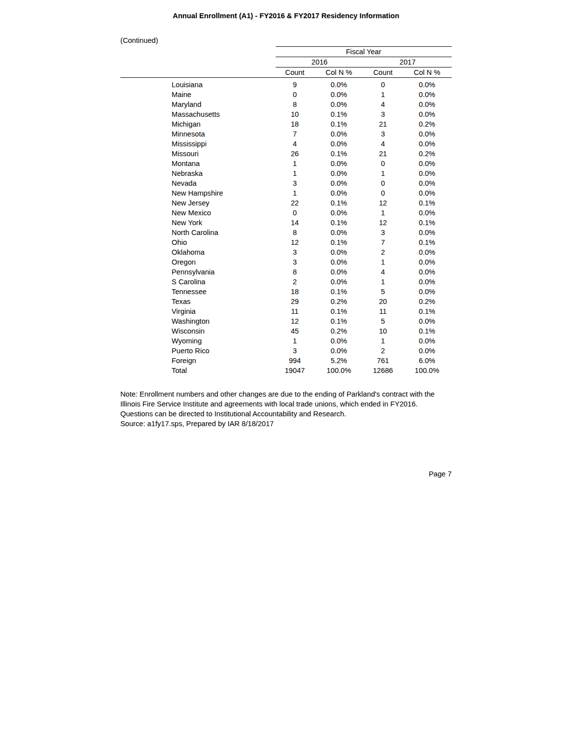Annual Enrollment (A1) - FY2016 & FY2017 Residency Information
(Continued)
| | | Fiscal Year |
| | | 2016 | 2017 |
| | | Count | Col N % | Count | Col N % |
| | Louisiana | 9 | 0.0% | 0 | 0.0% |
| | Maine | 0 | 0.0% | 1 | 0.0% |
| | Maryland | 8 | 0.0% | 4 | 0.0% |
| | Massachusetts | 10 | 0.1% | 3 | 0.0% |
| | Michigan | 18 | 0.1% | 21 | 0.2% |
| | Minnesota | 7 | 0.0% | 3 | 0.0% |
| | Mississippi | 4 | 0.0% | 4 | 0.0% |
| | Missouri | 26 | 0.1% | 21 | 0.2% |
| | Montana | 1 | 0.0% | 0 | 0.0% |
| | Nebraska | 1 | 0.0% | 1 | 0.0% |
| | Nevada | 3 | 0.0% | 0 | 0.0% |
| | New Hampshire | 1 | 0.0% | 0 | 0.0% |
| | New Jersey | 22 | 0.1% | 12 | 0.1% |
| | New Mexico | 0 | 0.0% | 1 | 0.0% |
| | New York | 14 | 0.1% | 12 | 0.1% |
| | North Carolina | 8 | 0.0% | 3 | 0.0% |
| | Ohio | 12 | 0.1% | 7 | 0.1% |
| | Oklahoma | 3 | 0.0% | 2 | 0.0% |
| | Oregon | 3 | 0.0% | 1 | 0.0% |
| | Pennsylvania | 8 | 0.0% | 4 | 0.0% |
| | S Carolina | 2 | 0.0% | 1 | 0.0% |
| | Tennessee | 18 | 0.1% | 5 | 0.0% |
| | Texas | 29 | 0.2% | 20 | 0.2% |
| | Virginia | 11 | 0.1% | 11 | 0.1% |
| | Washington | 12 | 0.1% | 5 | 0.0% |
| | Wisconsin | 45 | 0.2% | 10 | 0.1% |
| | Wyoming | 1 | 0.0% | 1 | 0.0% |
| | Puerto Rico | 3 | 0.0% | 2 | 0.0% |
| | Foreign | 994 | 5.2% | 761 | 6.0% |
| | Total | 19047 | 100.0% | 12686 | 100.0% |
Note: Enrollment numbers and other changes are due to the ending of Parkland's contract with the Illinois Fire Service Institute and agreements with local trade unions, which ended in FY2016. Questions can be directed to Institutional Accountability and Research.
Source: a1fy17.sps, Prepared by IAR 8/18/2017
Page 7